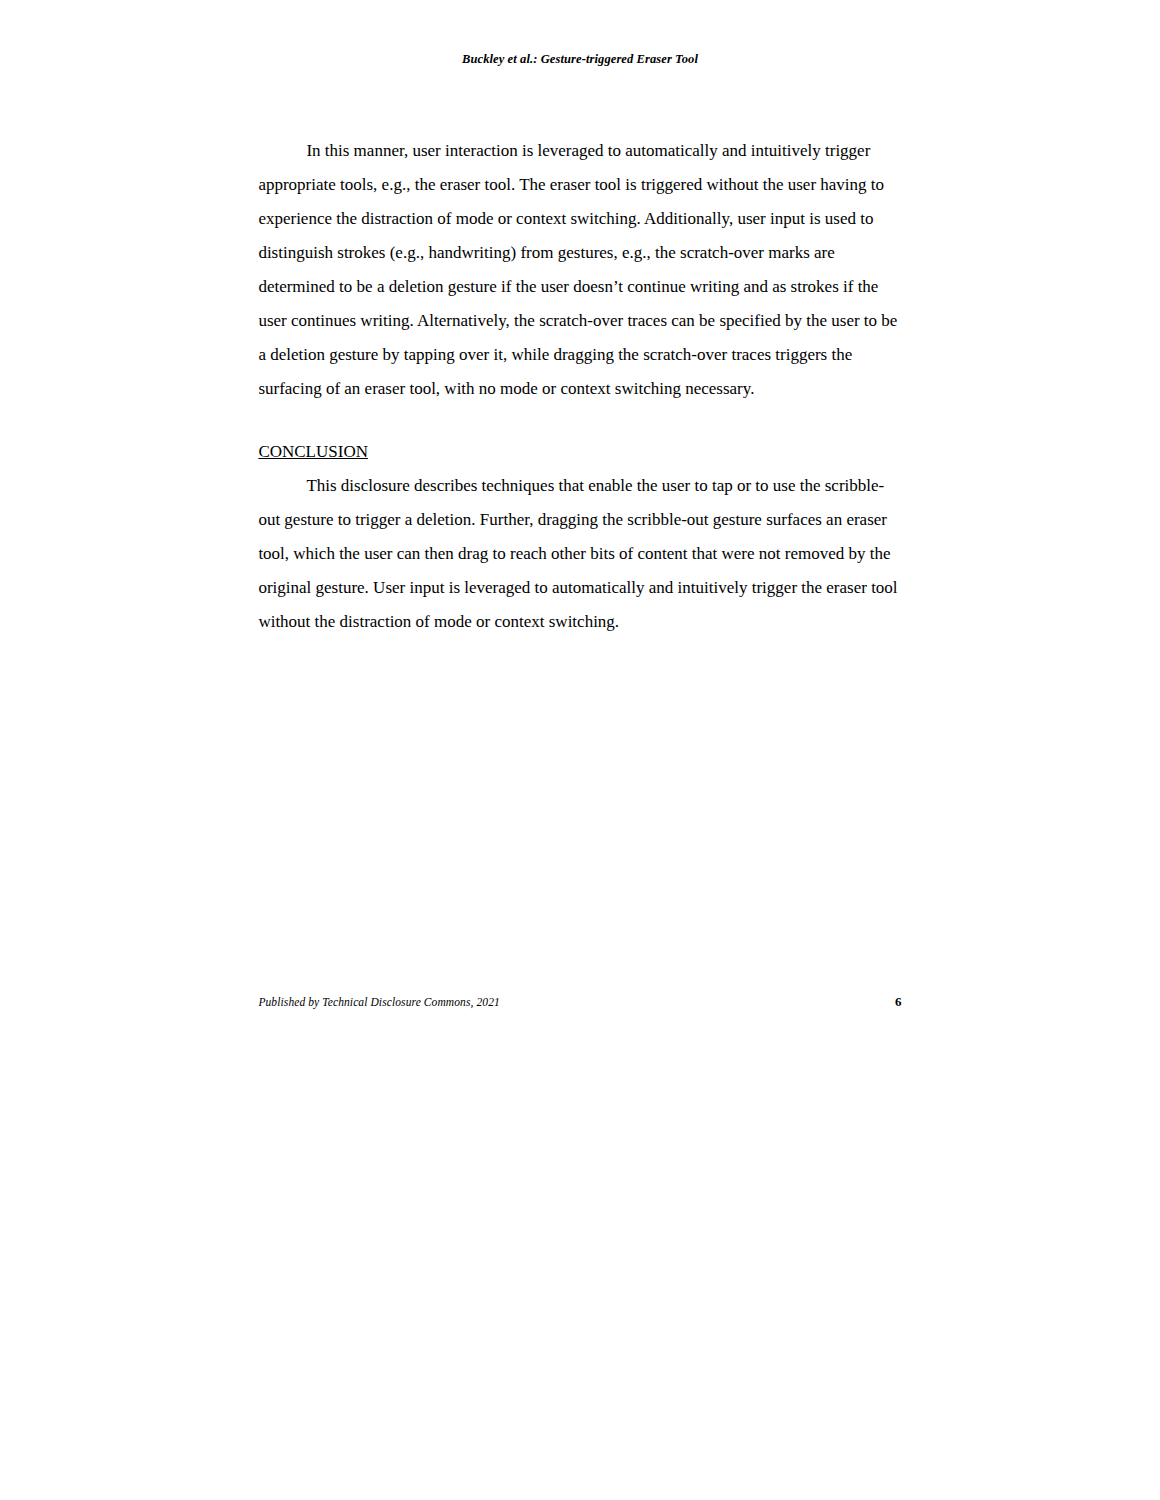Buckley et al.: Gesture-triggered Eraser Tool
In this manner, user interaction is leveraged to automatically and intuitively trigger appropriate tools, e.g., the eraser tool. The eraser tool is triggered without the user having to experience the distraction of mode or context switching. Additionally, user input is used to distinguish strokes (e.g., handwriting) from gestures, e.g., the scratch-over marks are determined to be a deletion gesture if the user doesn’t continue writing and as strokes if the user continues writing. Alternatively, the scratch-over traces can be specified by the user to be a deletion gesture by tapping over it, while dragging the scratch-over traces triggers the surfacing of an eraser tool, with no mode or context switching necessary.
CONCLUSION
This disclosure describes techniques that enable the user to tap or to use the scribble-out gesture to trigger a deletion. Further, dragging the scribble-out gesture surfaces an eraser tool, which the user can then drag to reach other bits of content that were not removed by the original gesture. User input is leveraged to automatically and intuitively trigger the eraser tool without the distraction of mode or context switching.
Published by Technical Disclosure Commons, 2021
6